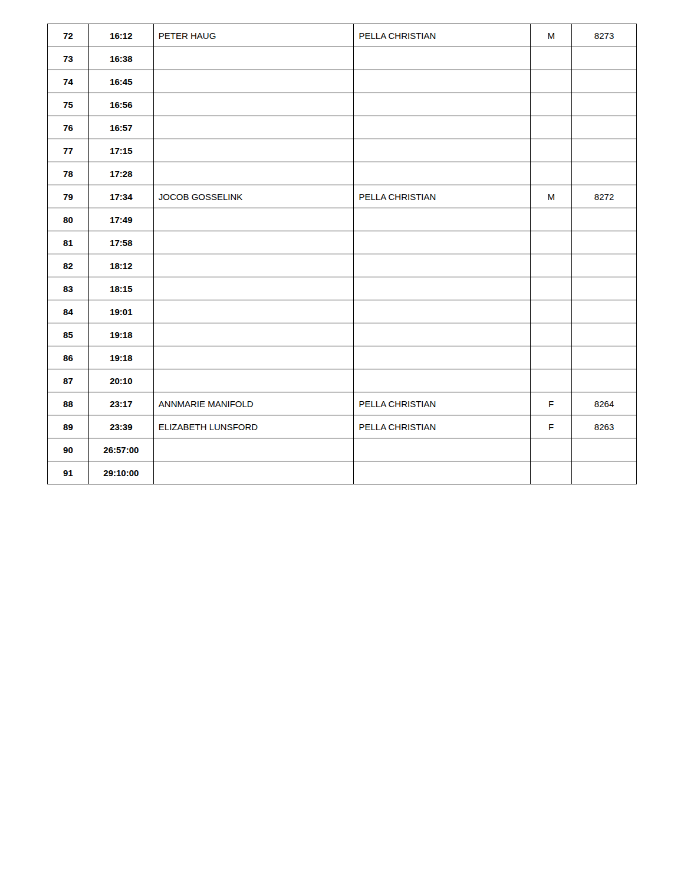| 72 | 16:12 | PETER HAUG | PELLA CHRISTIAN | M | 8273 |
| 73 | 16:38 | | | | |
| 74 | 16:45 | | | | |
| 75 | 16:56 | | | | |
| 76 | 16:57 | | | | |
| 77 | 17:15 | | | | |
| 78 | 17:28 | | | | |
| 79 | 17:34 | JOCOB GOSSELINK | PELLA CHRISTIAN | M | 8272 |
| 80 | 17:49 | | | | |
| 81 | 17:58 | | | | |
| 82 | 18:12 | | | | |
| 83 | 18:15 | | | | |
| 84 | 19:01 | | | | |
| 85 | 19:18 | | | | |
| 86 | 19:18 | | | | |
| 87 | 20:10 | | | | |
| 88 | 23:17 | ANNMARIE MANIFOLD | PELLA CHRISTIAN | F | 8264 |
| 89 | 23:39 | ELIZABETH LUNSFORD | PELLA CHRISTIAN | F | 8263 |
| 90 | 26:57:00 | | | | |
| 91 | 29:10:00 | | | | |